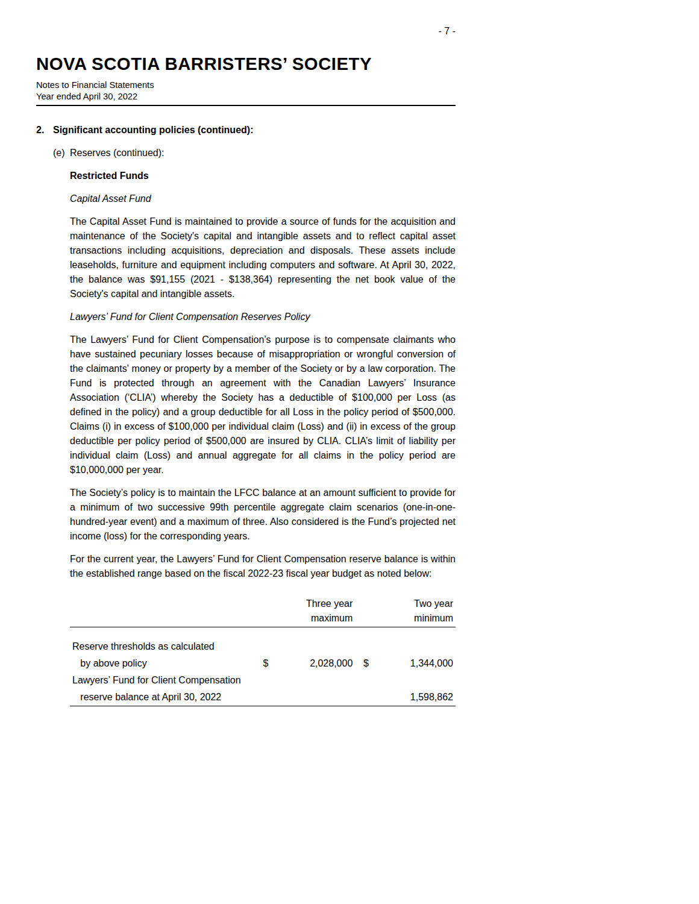- 7 -
NOVA SCOTIA BARRISTERS’ SOCIETY
Notes to Financial Statements
Year ended April 30, 2022
2. Significant accounting policies (continued):
(e) Reserves (continued):
Restricted Funds
Capital Asset Fund
The Capital Asset Fund is maintained to provide a source of funds for the acquisition and maintenance of the Society's capital and intangible assets and to reflect capital asset transactions including acquisitions, depreciation and disposals. These assets include leaseholds, furniture and equipment including computers and software. At April 30, 2022, the balance was $91,155 (2021 - $138,364) representing the net book value of the Society's capital and intangible assets.
Lawyers’ Fund for Client Compensation Reserves Policy
The Lawyers’ Fund for Client Compensation’s purpose is to compensate claimants who have sustained pecuniary losses because of misappropriation or wrongful conversion of the claimants' money or property by a member of the Society or by a law corporation. The Fund is protected through an agreement with the Canadian Lawyers’ Insurance Association (‘CLIA’) whereby the Society has a deductible of $100,000 per Loss (as defined in the policy) and a group deductible for all Loss in the policy period of $500,000. Claims (i) in excess of $100,000 per individual claim (Loss) and (ii) in excess of the group deductible per policy period of $500,000 are insured by CLIA. CLIA’s limit of liability per individual claim (Loss) and annual aggregate for all claims in the policy period are $10,000,000 per year.
The Society’s policy is to maintain the LFCC balance at an amount sufficient to provide for a minimum of two successive 99th percentile aggregate claim scenarios (one-in-one-hundred-year event) and a maximum of three. Also considered is the Fund’s projected net income (loss) for the corresponding years.
For the current year, the Lawyers’ Fund for Client Compensation reserve balance is within the established range based on the fiscal 2022-23 fiscal year budget as noted below:
| | | Three year maximum | | Two year minimum |
| --- | --- | --- | --- | --- |
| Reserve thresholds as calculated | | | | |
| by above policy | $ | 2,028,000 | $ | 1,344,000 |
| Lawyers’ Fund for Client Compensation | | | | |
| reserve balance at April 30, 2022 | | | | 1,598,862 |